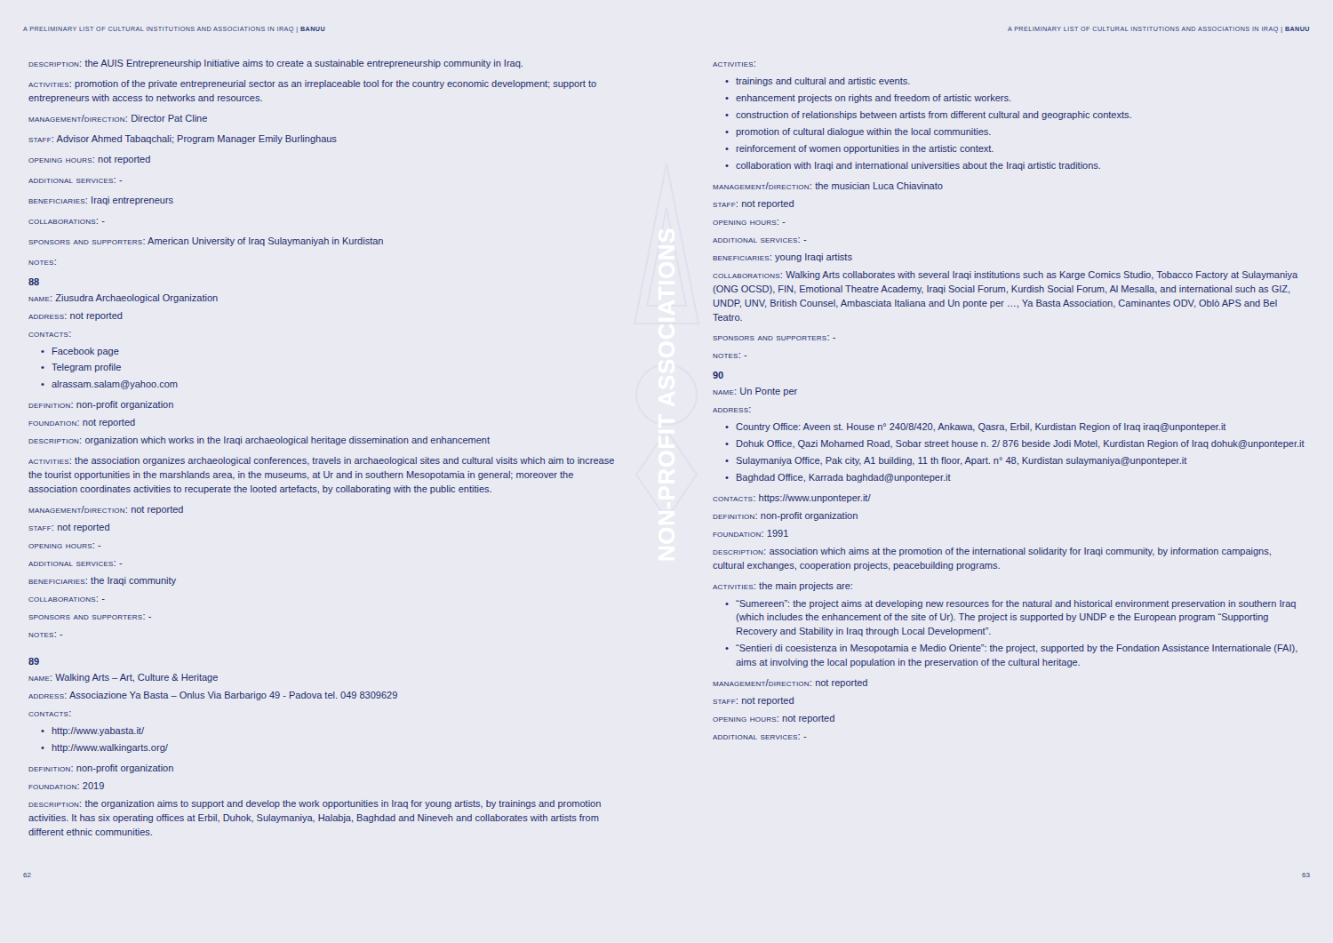A preliminary list of cultural institutions and associations in Iraq | BANUU A preliminary list of cultural institutions and associations in Iraq | BANUU
Description: the AUIS Entrepreneurship Initiative aims to create a sustainable entrepreneurship community in Iraq.
Activities: promotion of the private entrepreneurial sector as an irreplaceable tool for the country economic development; support to entrepreneurs with access to networks and resources.
Management/direction: Director Pat Cline
Staff: Advisor Ahmed Tabaqchali; Program Manager Emily Burlinghaus
Opening hours: not reported
Additional services: -
Beneficiaries: Iraqi entrepreneurs
Collaborations: -
Sponsors and supporters: American University of Iraq Sulaymaniyah in Kurdistan
Notes:
88
Name: Ziusudra Archaeological Organization
Address: not reported
Contacts:
Facebook page
Telegram profile
alrassam.salam@yahoo.com
Definition: non-profit organization
Foundation: not reported
Description: organization which works in the Iraqi archaeological heritage dissemination and enhancement
Activities: the association organizes archaeological conferences, travels in archaeological sites and cultural visits which aim to increase the tourist opportunities in the marshlands area, in the museums, at Ur and in southern Mesopotamia in general; moreover the association coordinates activities to recuperate the looted artefacts, by collaborating with the public entities.
Management/direction: not reported
Staff: not reported
Opening hours: -
Additional services: -
Beneficiaries: the Iraqi community
Collaborations: -
Sponsors and supporters: -
Notes: -
89
Name: Walking Arts – Art, Culture & Heritage
Address: Associazione Ya Basta – Onlus Via Barbarigo 49 - Padova tel. 049 8309629
Contacts:
http://www.yabasta.it/
http://www.walkingarts.org/
Definition: non-profit organization
Foundation: 2019
Description: the organization aims to support and develop the work opportunities in Iraq for young artists, by trainings and promotion activities. It has six operating offices at Erbil, Duhok, Sulaymaniya, Halabja, Baghdad and Nineveh and collaborates with artists from different ethnic communities.
NON-PROFIT ASSOCIATIONS
Activities:
trainings and cultural and artistic events.
enhancement projects on rights and freedom of artistic workers.
construction of relationships between artists from different cultural and geographic contexts.
promotion of cultural dialogue within the local communities.
reinforcement of women opportunities in the artistic context.
collaboration with Iraqi and international universities about the Iraqi artistic traditions.
Management/direction: the musician Luca Chiavinato
Staff: not reported
Opening hours: -
Additional services: -
Beneficiaries: young Iraqi artists
Collaborations: Walking Arts collaborates with several Iraqi institutions such as Karge Comics Studio, Tobacco Factory at Sulaymaniya (ONG OCSD), FIN, Emotional Theatre Academy, Iraqi Social Forum, Kurdish Social Forum, Al Mesalla, and international such as GIZ, UNDP, UNV, British Counsel, Ambasciata Italiana and Un ponte per …, Ya Basta Association, Caminantes ODV, Oblò APS and Bel Teatro.
Sponsors and supporters: -
Notes: -
90
Name: Un Ponte per
Address:
Country Office: Aveen st. House n° 240/8/420, Ankawa, Qasra, Erbil, Kurdistan Region of Iraq iraq@unponteper.it
Dohuk Office, Qazi Mohamed Road, Sobar street house n. 2/ 876 beside Jodi Motel, Kurdistan Region of Iraq dohuk@unponteper.it
Sulaymaniya Office, Pak city, A1 building, 11 th floor, Apart. n° 48, Kurdistan sulaymaniya@unponteper.it
Baghdad Office, Karrada baghdad@unponteper.it
Contacts: https://www.unponteper.it/
Definition: non-profit organization
Foundation: 1991
Description: association which aims at the promotion of the international solidarity for Iraqi community, by information campaigns, cultural exchanges, cooperation projects, peacebuilding programs.
Activities: the main projects are:
“Sumereen”: the project aims at developing new resources for the natural and historical environment preservation in southern Iraq (which includes the enhancement of the site of Ur). The project is supported by UNDP e the European program “Supporting Recovery and Stability in Iraq through Local Development”.
“Sentieri di coesistenza in Mesopotamia e Medio Oriente”: the project, supported by the Fondation Assistance Internationale (FAI), aims at involving the local population in the preservation of the cultural heritage.
Management/direction: not reported
Staff: not reported
Opening hours: not reported
Additional services: -
62 63